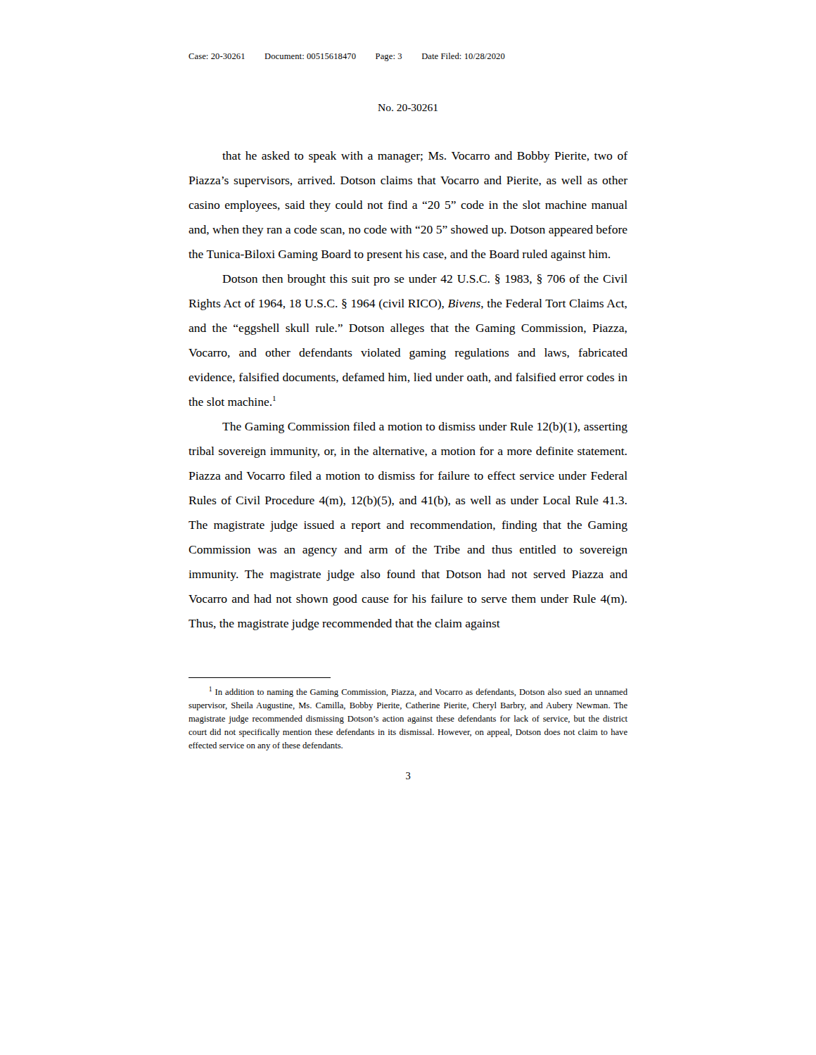Case: 20-30261 Document: 00515618470 Page: 3 Date Filed: 10/28/2020
No. 20-30261
that he asked to speak with a manager; Ms. Vocarro and Bobby Pierite, two of Piazza’s supervisors, arrived. Dotson claims that Vocarro and Pierite, as well as other casino employees, said they could not find a “20 5” code in the slot machine manual and, when they ran a code scan, no code with “20 5” showed up. Dotson appeared before the Tunica-Biloxi Gaming Board to present his case, and the Board ruled against him.
Dotson then brought this suit pro se under 42 U.S.C. § 1983, § 706 of the Civil Rights Act of 1964, 18 U.S.C. § 1964 (civil RICO), Bivens, the Federal Tort Claims Act, and the “eggshell skull rule.” Dotson alleges that the Gaming Commission, Piazza, Vocarro, and other defendants violated gaming regulations and laws, fabricated evidence, falsified documents, defamed him, lied under oath, and falsified error codes in the slot machine.1
The Gaming Commission filed a motion to dismiss under Rule 12(b)(1), asserting tribal sovereign immunity, or, in the alternative, a motion for a more definite statement. Piazza and Vocarro filed a motion to dismiss for failure to effect service under Federal Rules of Civil Procedure 4(m), 12(b)(5), and 41(b), as well as under Local Rule 41.3. The magistrate judge issued a report and recommendation, finding that the Gaming Commission was an agency and arm of the Tribe and thus entitled to sovereign immunity. The magistrate judge also found that Dotson had not served Piazza and Vocarro and had not shown good cause for his failure to serve them under Rule 4(m). Thus, the magistrate judge recommended that the claim against
1 In addition to naming the Gaming Commission, Piazza, and Vocarro as defendants, Dotson also sued an unnamed supervisor, Sheila Augustine, Ms. Camilla, Bobby Pierite, Catherine Pierite, Cheryl Barbry, and Aubery Newman. The magistrate judge recommended dismissing Dotson’s action against these defendants for lack of service, but the district court did not specifically mention these defendants in its dismissal. However, on appeal, Dotson does not claim to have effected service on any of these defendants.
3